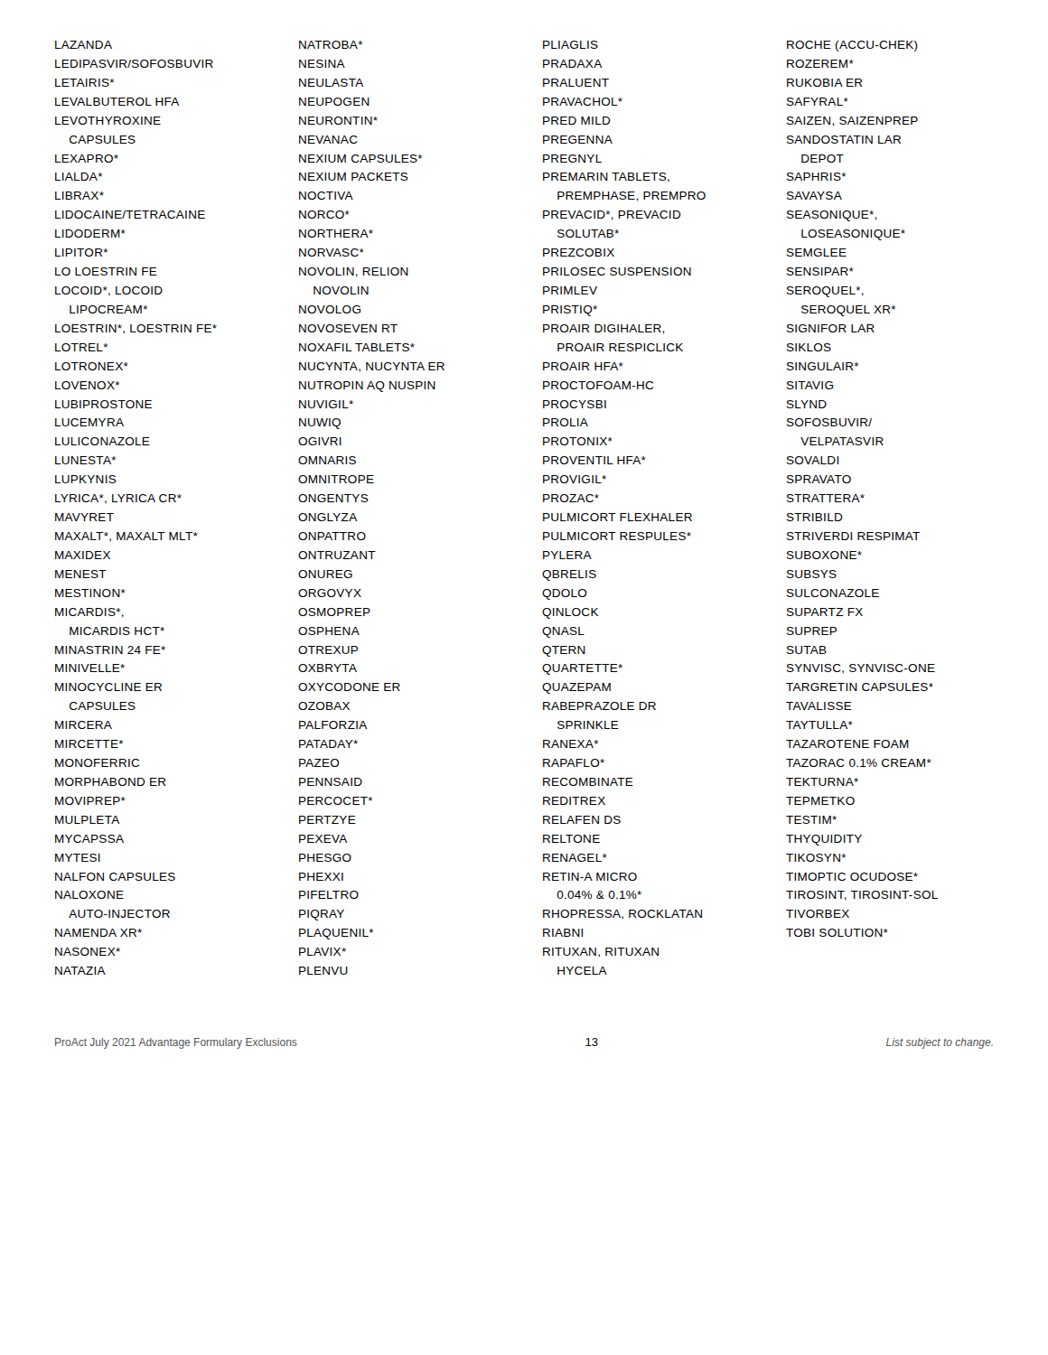LAZANDA
LEDIPASVIR/SOFOSBUVIR
LETAIRIS*
LEVALBUTEROL HFA
LEVOTHYROXINECAPSULES
LEXAPRO*
LIALDA*
LIBRAX*
LIDOCAINE/TETRACAINE
LIDODERM*
LIPITOR*
LO LOESTRIN FE
LOCOID*, LOCOIDLIPOCREAM*
LOESTRIN*, LOESTRIN FE*
LOTREL*
LOTRONEX*
LOVENOX*
LUBIPROSTONE
LUCEMYRA
LULICONAZOLE
LUNESTA*
LUPKYNIS
LYRICA*, LYRICA CR*
MAVYRET
MAXALT*, MAXALT MLT*
MAXIDEX
MENEST
MESTINON*
MICARDIS*,MICARDIS HCT*
MINASTRIN 24 FE*
MINIVELLE*
MINOCYCLINE ERCAPSULES
MIRCERA
MIRCETTE*
MONOFERRIC
MORPHABOND ER
MOVIPREP*
MULPLETA
MYCAPSSA
MYTESI
NALFON CAPSULES
NALOXONEAUTO-INJECTOR
NAMENDA XR*
NASONEX*
NATAZIA
NATROBA*
NESINA
NEULASTA
NEUPOGEN
NEURONTIN*
NEVANAC
NEXIUM CAPSULES*
NEXIUM PACKETS
NOCTIVA
NORCO*
NORTHERA*
NORVASC*
NOVOLIN, RELIONNOVOLIN
NOVOLOG
NOVOSEVEN RT
NOXAFIL TABLETS*
NUCYNTA, NUCYNTA ER
NUTROPIN AQ NUSPIN
NUVIGIL*
NUWIQ
OGIVRI
OMNARIS
OMNITROPE
ONGENTYS
ONGLYZA
ONPATTRO
ONTRUZANT
ONUREG
ORGOVYX
OSMOPREP
OSPHENA
OTREXUP
OXBRYTA
OXYCODONE ER
OZOBAX
PALFORZIA
PATADAY*
PAZEO
PENNSAID
PERCOCET*
PERTZYE
PEXEVA
PHESGO
PHEXXI
PIFELTRO
PIQRAY
PLAQUENIL*
PLAVIX*
PLENVU
PLIAGLIS
PRADAXA
PRALUENT
PRAVACHOL*
PRED MILD
PREGENNA
PREGNYL
PREMARIN TABLETS,PREMPHASE, PREMPRO
PREVACID*, PREVACIDSOLUTAB*
PREZCOBIX
PRILOSEC SUSPENSION
PRIMLEV
PRISTIQ*
PROAIR DIGIHALER,PROAIR RESPICLICK
PROAIR HFA*
PROCTOFOAM-HC
PROCYSBI
PROLIA
PROTONIX*
PROVENTIL HFA*
PROVIGIL*
PROZAC*
PULMICORT FLEXHALER
PULMICORT RESPULES*
PYLERA
QBRELIS
QDOLO
QINLOCK
QNASL
QTERN
QUARTETTE*
QUAZEPAM
RABEPRAZOLE DRSPRINKLE
RANEXA*
RAPAFLO*
RECOMBINATE
REDITREX
RELAFEN DS
RELTONE
RENAGEL*
RETIN-A MICRO0.04% & 0.1%*
RHOPRESSA, ROCKLATAN
RIABNI
RITUXAN, RITUXANHYCELA
ROCHE (ACCU-CHEK)
ROZEREM*
RUKOBIA ER
SAFYRAL*
SAIZEN, SAIZENPREP
SANDOSTATIN LARDEPOT
SAPHRIS*
SAVAYSA
SEASONIQUE*,LOSEASONIQUE*
SEMGLEE
SENSIPAR*
SEROQUEL*,SEROQUEL XR*
SIGNIFOR LAR
SIKLOS
SINGULAIR*
SITAVIG
SLYND
SOFOSBUVIR/VELPATASVIR
SOVALDI
SPRAVATO
STRATTERA*
STRIBILD
STRIVERDI RESPIMAT
SUBOXONE*
SUBSYS
SULCONAZOLE
SUPARTZ FX
SUPREP
SUTAB
SYNVISC, SYNVISC-ONE
TARGRETIN CAPSULES*
TAVALISSE
TAYTULLA*
TAZAROTENE FOAM
TAZORAC 0.1% CREAM*
TEKTURNA*
TEPMETKO
TESTIM*
THYQUIDITY
TIKOSYN*
TIMOPTIC OCUDOSE*
TIROSINT, TIROSINT-SOL
TIVORBEX
TOBI SOLUTION*
ProAct July 2021 Advantage Formulary Exclusions
13
List subject to change.